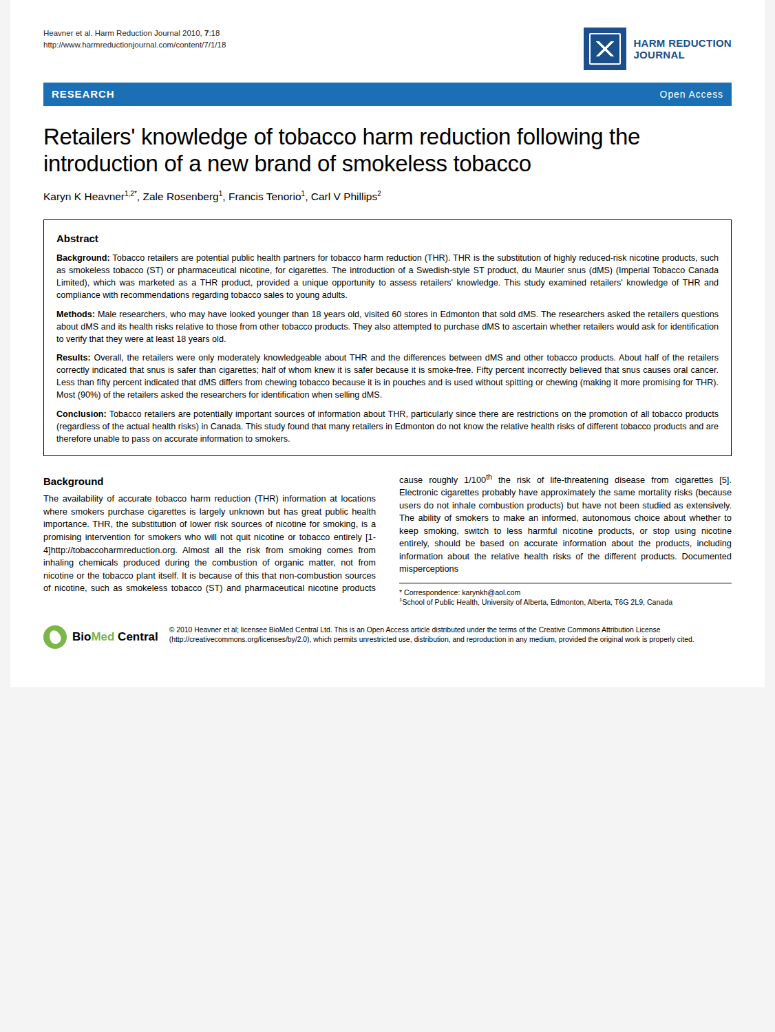Heavner et al. Harm Reduction Journal 2010, 7:18
http://www.harmreductionjournal.com/content/7/1/18
HARM REDUCTION JOURNAL
RESEARCH
Open Access
Retailers' knowledge of tobacco harm reduction following the introduction of a new brand of smokeless tobacco
Karyn K Heavner1,2*, Zale Rosenberg1, Francis Tenorio1, Carl V Phillips2
Abstract
Background: Tobacco retailers are potential public health partners for tobacco harm reduction (THR). THR is the substitution of highly reduced-risk nicotine products, such as smokeless tobacco (ST) or pharmaceutical nicotine, for cigarettes. The introduction of a Swedish-style ST product, du Maurier snus (dMS) (Imperial Tobacco Canada Limited), which was marketed as a THR product, provided a unique opportunity to assess retailers' knowledge. This study examined retailers' knowledge of THR and compliance with recommendations regarding tobacco sales to young adults.
Methods: Male researchers, who may have looked younger than 18 years old, visited 60 stores in Edmonton that sold dMS. The researchers asked the retailers questions about dMS and its health risks relative to those from other tobacco products. They also attempted to purchase dMS to ascertain whether retailers would ask for identification to verify that they were at least 18 years old.
Results: Overall, the retailers were only moderately knowledgeable about THR and the differences between dMS and other tobacco products. About half of the retailers correctly indicated that snus is safer than cigarettes; half of whom knew it is safer because it is smoke-free. Fifty percent incorrectly believed that snus causes oral cancer. Less than fifty percent indicated that dMS differs from chewing tobacco because it is in pouches and is used without spitting or chewing (making it more promising for THR). Most (90%) of the retailers asked the researchers for identification when selling dMS.
Conclusion: Tobacco retailers are potentially important sources of information about THR, particularly since there are restrictions on the promotion of all tobacco products (regardless of the actual health risks) in Canada. This study found that many retailers in Edmonton do not know the relative health risks of different tobacco products and are therefore unable to pass on accurate information to smokers.
Background
The availability of accurate tobacco harm reduction (THR) information at locations where smokers purchase cigarettes is largely unknown but has great public health importance. THR, the substitution of lower risk sources of nicotine for smoking, is a promising intervention for smokers who will not quit nicotine or tobacco entirely [1-4]http://tobaccoharmreduction.org. Almost all the risk from smoking comes from inhaling chemicals produced during the combustion of organic matter, not from nicotine or the tobacco plant itself. It is because of this that non-combustion sources of nicotine, such as smokeless tobacco (ST) and pharmaceutical nicotine products cause roughly 1/100th the risk of life-threatening disease from cigarettes [5]. Electronic cigarettes probably have approximately the same mortality risks (because users do not inhale combustion products) but have not been studied as extensively. The ability of smokers to make an informed, autonomous choice about whether to keep smoking, switch to less harmful nicotine products, or stop using nicotine entirely, should be based on accurate information about the products, including information about the relative health risks of the different products. Documented misperceptions
* Correspondence: karynkh@aol.com
1School of Public Health, University of Alberta, Edmonton, Alberta, T6G 2L9, Canada
BioMed Central
© 2010 Heavner et al; licensee BioMed Central Ltd. This is an Open Access article distributed under the terms of the Creative Commons Attribution License (http://creativecommons.org/licenses/by/2.0), which permits unrestricted use, distribution, and reproduction in any medium, provided the original work is properly cited.